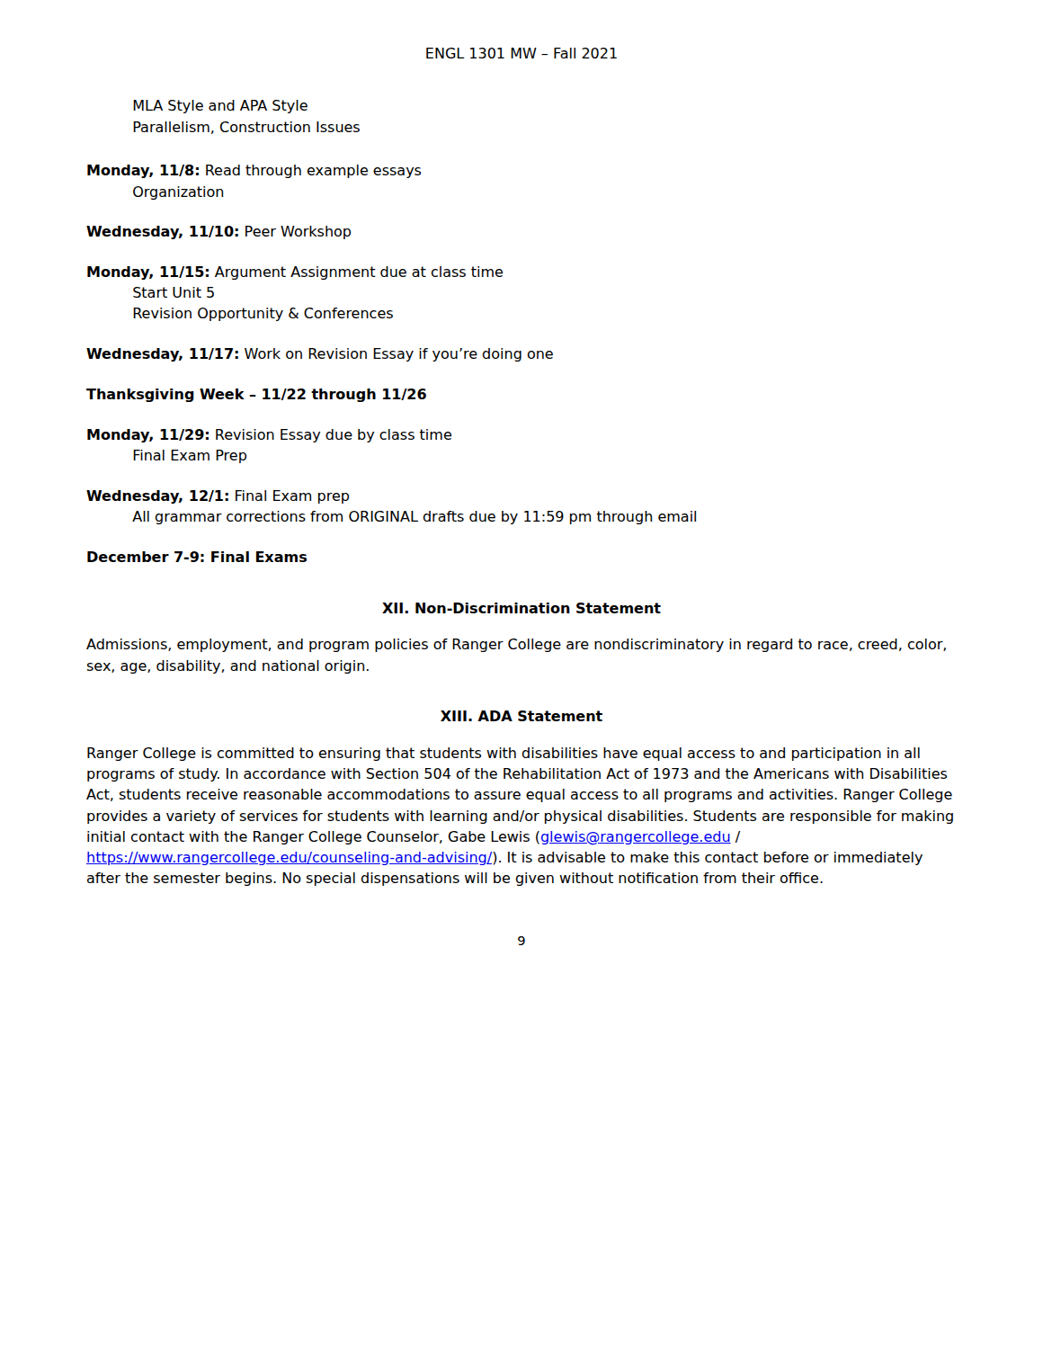ENGL 1301 MW – Fall 2021
MLA Style and APA Style
Parallelism, Construction Issues
Monday, 11/8: Read through example essays
Organization
Wednesday, 11/10: Peer Workshop
Monday, 11/15: Argument Assignment due at class time
Start Unit 5
Revision Opportunity & Conferences
Wednesday, 11/17: Work on Revision Essay if you’re doing one
Thanksgiving Week – 11/22 through 11/26
Monday, 11/29: Revision Essay due by class time
Final Exam Prep
Wednesday, 12/1: Final Exam prep
All grammar corrections from ORIGINAL drafts due by 11:59 pm through email
December 7-9: Final Exams
XII. Non-Discrimination Statement
Admissions, employment, and program policies of Ranger College are nondiscriminatory in regard to race, creed, color, sex, age, disability, and national origin.
XIII. ADA Statement
Ranger College is committed to ensuring that students with disabilities have equal access to and participation in all programs of study. In accordance with Section 504 of the Rehabilitation Act of 1973 and the Americans with Disabilities Act, students receive reasonable accommodations to assure equal access to all programs and activities. Ranger College provides a variety of services for students with learning and/or physical disabilities. Students are responsible for making initial contact with the Ranger College Counselor, Gabe Lewis (glewis@rangercollege.edu / https://www.rangercollege.edu/counseling-and-advising/). It is advisable to make this contact before or immediately after the semester begins. No special dispensations will be given without notification from their office.
9